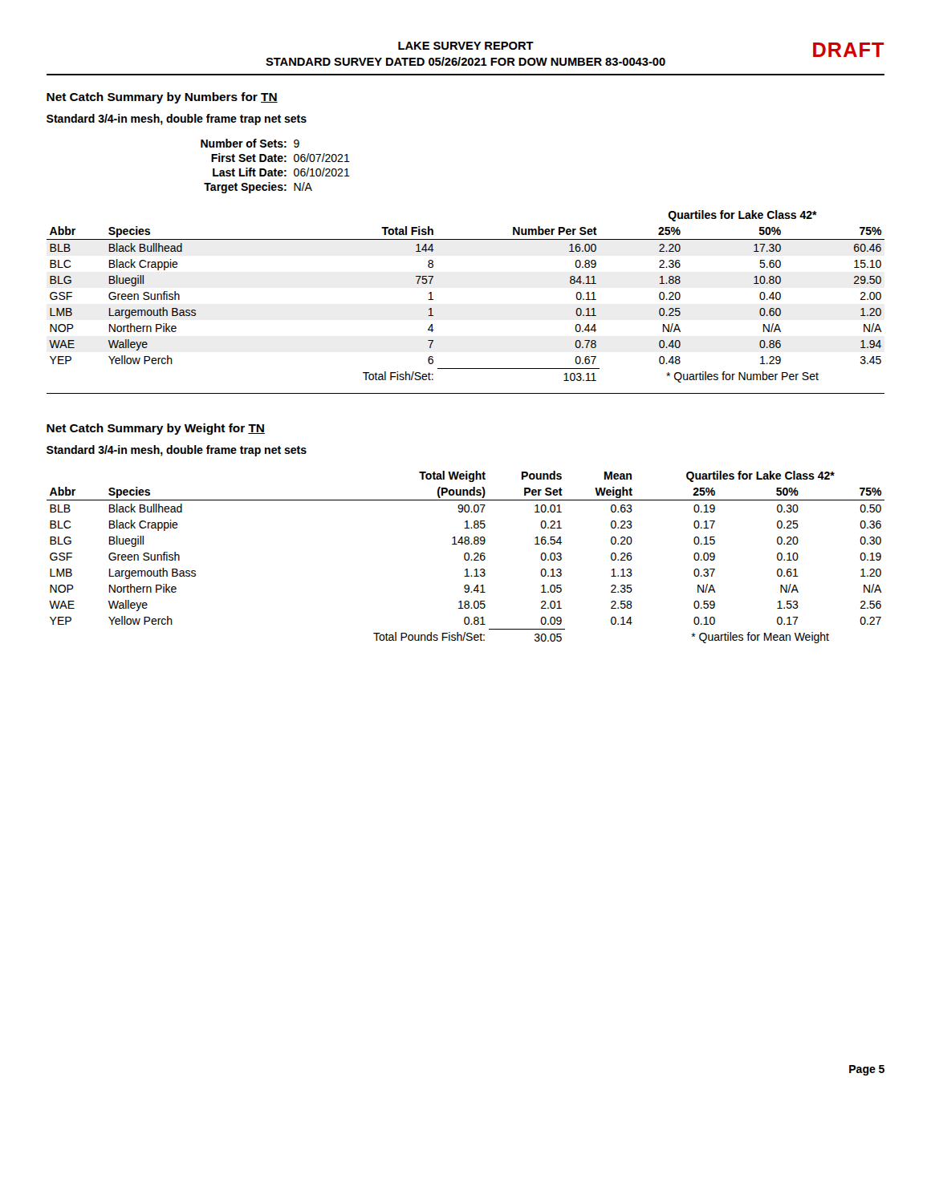DRAFT
LAKE SURVEY REPORT
STANDARD SURVEY DATED 05/26/2021 FOR DOW NUMBER 83-0043-00
Net Catch Summary by Numbers for TN
Standard 3/4-in mesh, double frame trap net sets
| Number of Sets: | 9 |
| First Set Date: | 06/07/2021 |
| Last Lift Date: | 06/10/2021 |
| Target Species: | N/A |
| | Quartiles for Lake Class 42* |
| --- | --- |
| Abbr | Species | Total Fish | Number Per Set | 25% | 50% | 75% |
| BLB | Black Bullhead | 144 | 16.00 | 2.20 | 17.30 | 60.46 |
| BLC | Black Crappie | 8 | 0.89 | 2.36 | 5.60 | 15.10 |
| BLG | Bluegill | 757 | 84.11 | 1.88 | 10.80 | 29.50 |
| GSF | Green Sunfish | 1 | 0.11 | 0.20 | 0.40 | 2.00 |
| LMB | Largemouth Bass | 1 | 0.11 | 0.25 | 0.60 | 1.20 |
| NOP | Northern Pike | 4 | 0.44 | N/A | N/A | N/A |
| WAE | Walleye | 7 | 0.78 | 0.40 | 0.86 | 1.94 |
| YEP | Yellow Perch | 6 | 0.67 | 0.48 | 1.29 | 3.45 |
| | Total Fish/Set: | 103.11 | * Quartiles for Number Per Set |
Net Catch Summary by Weight for TN
Standard 3/4-in mesh, double frame trap net sets
| | Total Weight | Pounds | Mean | Quartiles for Lake Class 42* |
| --- | --- | --- | --- | --- |
| Abbr | Species | (Pounds) | Per Set | Weight | 25% | 50% | 75% |
| BLB | Black Bullhead | 90.07 | 10.01 | 0.63 | 0.19 | 0.30 | 0.50 |
| BLC | Black Crappie | 1.85 | 0.21 | 0.23 | 0.17 | 0.25 | 0.36 |
| BLG | Bluegill | 148.89 | 16.54 | 0.20 | 0.15 | 0.20 | 0.30 |
| GSF | Green Sunfish | 0.26 | 0.03 | 0.26 | 0.09 | 0.10 | 0.19 |
| LMB | Largemouth Bass | 1.13 | 0.13 | 1.13 | 0.37 | 0.61 | 1.20 |
| NOP | Northern Pike | 9.41 | 1.05 | 2.35 | N/A | N/A | N/A |
| WAE | Walleye | 18.05 | 2.01 | 2.58 | 0.59 | 1.53 | 2.56 |
| YEP | Yellow Perch | 0.81 | 0.09 | 0.14 | 0.10 | 0.17 | 0.27 |
| | Total Pounds Fish/Set: | 30.05 | | * Quartiles for Mean Weight |
Page 5